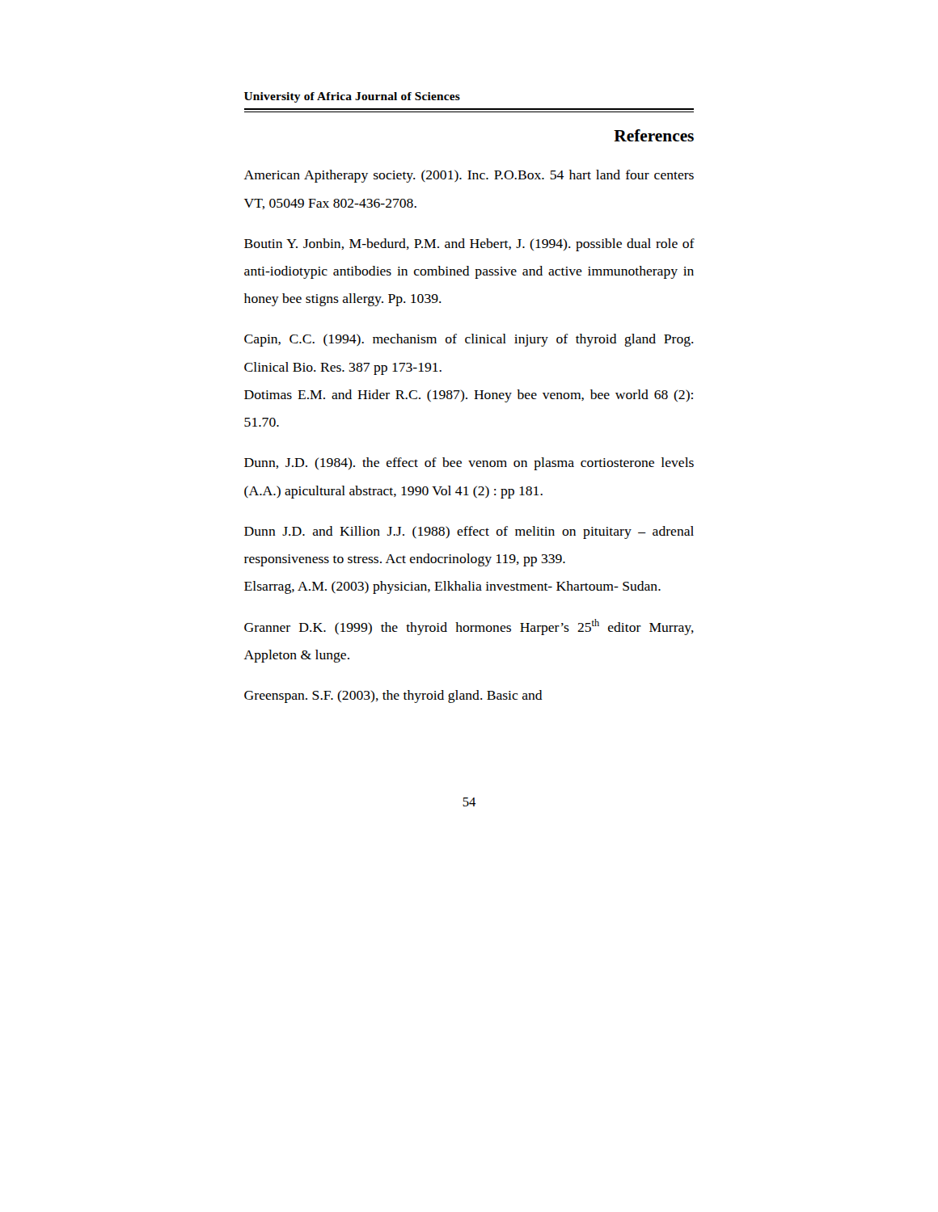University of Africa Journal of Sciences
References
American Apitherapy society. (2001). Inc. P.O.Box. 54 hart land four centers VT, 05049 Fax 802-436-2708.
Boutin Y. Jonbin, M-bedurd, P.M. and Hebert, J. (1994). possible dual role of anti-iodiotypic antibodies in combined passive and active immunotherapy in honey bee stigns allergy. Pp. 1039.
Capin, C.C. (1994). mechanism of clinical injury of thyroid gland Prog. Clinical Bio. Res. 387 pp 173-191.
Dotimas E.M. and Hider R.C. (1987). Honey bee venom, bee world 68 (2): 51.70.
Dunn, J.D. (1984). the effect of bee venom on plasma cortiosterone levels (A.A.) apicultural abstract, 1990 Vol 41 (2) : pp 181.
Dunn J.D. and Killion J.J. (1988) effect of melitin on pituitary – adrenal responsiveness to stress. Act endocrinology 119, pp 339.
Elsarrag, A.M. (2003) physician, Elkhalia investment- Khartoum- Sudan.
Granner D.K. (1999) the thyroid hormones Harper’s 25th editor Murray, Appleton & lunge.
Greenspan. S.F. (2003), the thyroid gland. Basic and
54